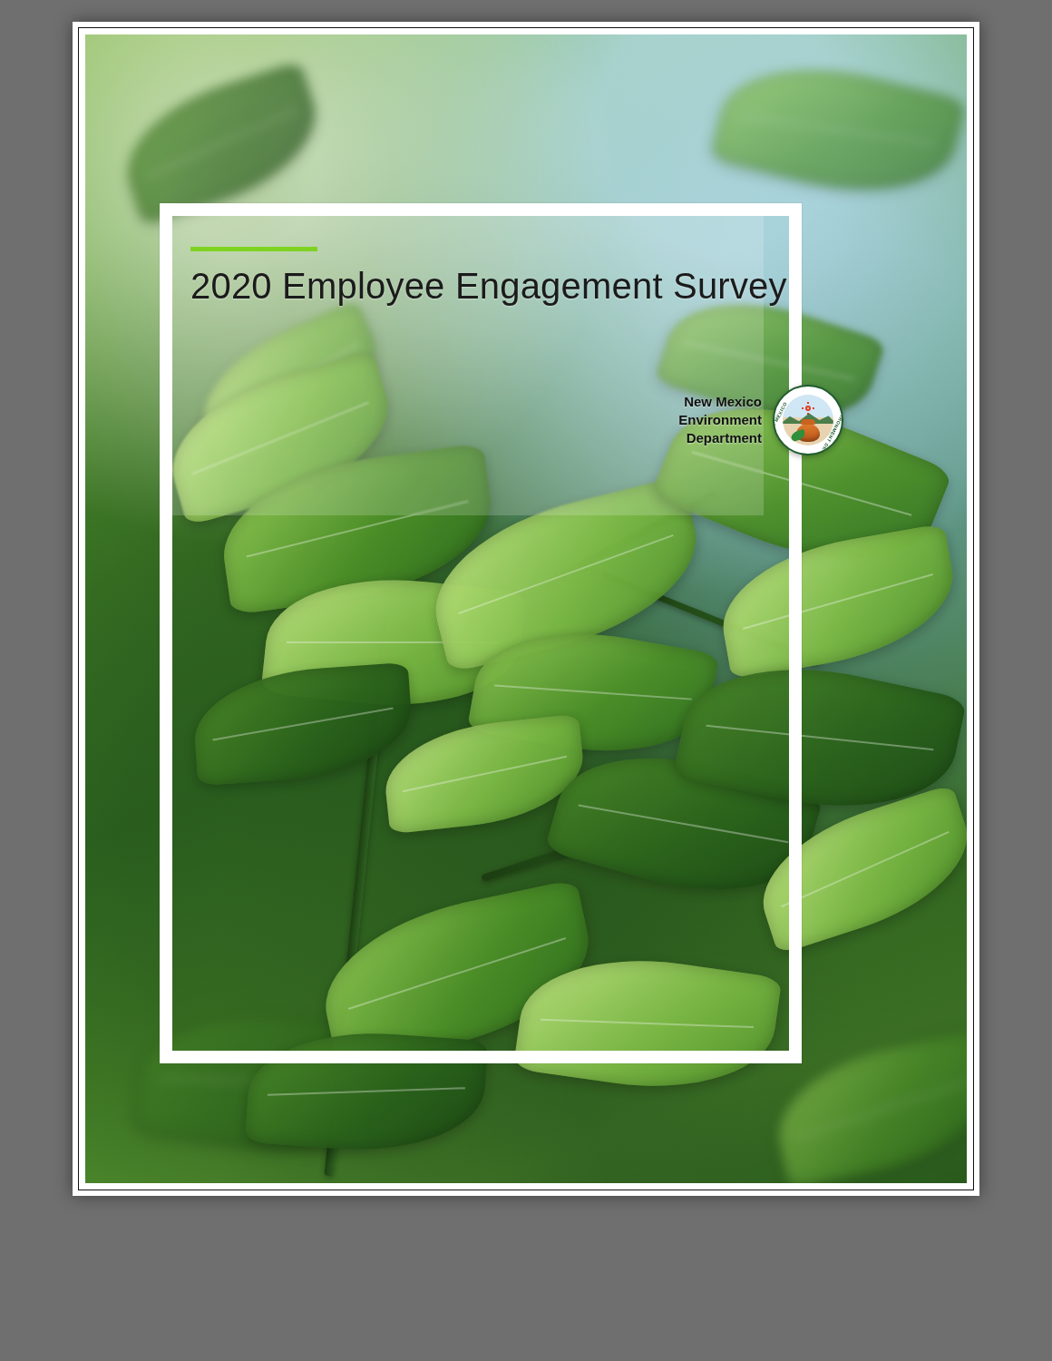2020 Employee Engagement Survey
New Mexico
Environment
Department
NEW MEXICO ENVIRONMENT DEPARTMENT
Cover page of the 2020 Employee Engagement Survey report published by the New Mexico Environment Department.